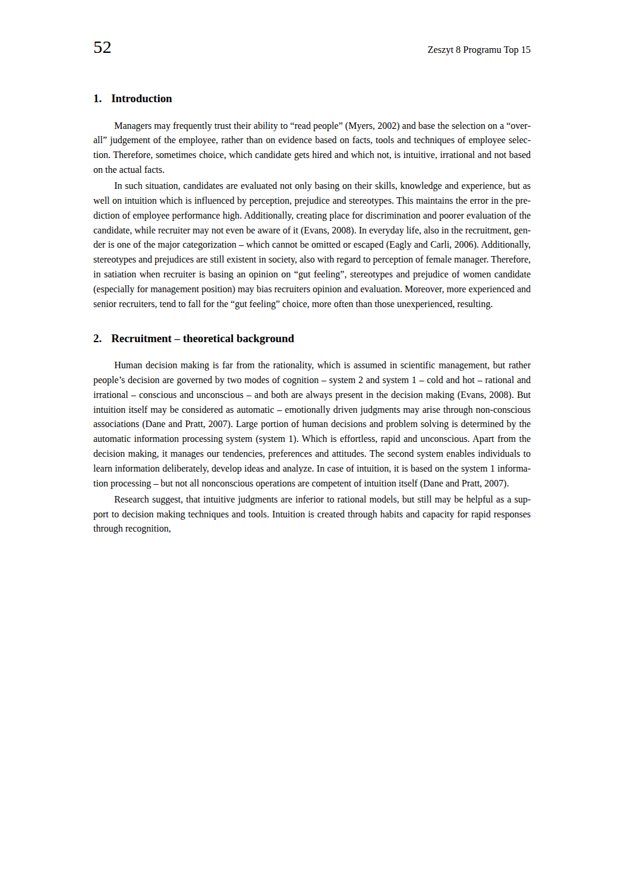52
Zeszyt 8 Programu Top 15
1. Introduction
Managers may frequently trust their ability to “read people” (Myers, 2002) and base the selection on a “overall” judgement of the employee, rather than on evidence based on facts, tools and techniques of employee selection. Therefore, sometimes choice, which candidate gets hired and which not, is intuitive, irrational and not based on the actual facts.
In such situation, candidates are evaluated not only basing on their skills, knowledge and experience, but as well on intuition which is influenced by perception, prejudice and stereotypes. This maintains the error in the prediction of employee performance high. Additionally, creating place for discrimination and poorer evaluation of the candidate, while recruiter may not even be aware of it (Evans, 2008). In everyday life, also in the recruitment, gender is one of the major categorization – which cannot be omitted or escaped (Eagly and Carli, 2006). Additionally, stereotypes and prejudices are still existent in society, also with regard to perception of female manager. Therefore, in satiation when recruiter is basing an opinion on “gut feeling”, stereotypes and prejudice of women candidate (especially for management position) may bias recruiters opinion and evaluation. Moreover, more experienced and senior recruiters, tend to fall for the “gut feeling” choice, more often than those unexperienced, resulting.
2. Recruitment – theoretical background
Human decision making is far from the rationality, which is assumed in scientific management, but rather people’s decision are governed by two modes of cognition – system 2 and system 1 – cold and hot – rational and irrational – conscious and unconscious – and both are always present in the decision making (Evans, 2008). But intuition itself may be considered as automatic – emotionally driven judgments may arise through non-conscious associations (Dane and Pratt, 2007). Large portion of human decisions and problem solving is determined by the automatic information processing system (system 1). Which is effortless, rapid and unconscious. Apart from the decision making, it manages our tendencies, preferences and attitudes. The second system enables individuals to learn information deliberately, develop ideas and analyze. In case of intuition, it is based on the system 1 information processing – but not all nonconscious operations are competent of intuition itself (Dane and Pratt, 2007).
Research suggest, that intuitive judgments are inferior to rational models, but still may be helpful as a support to decision making techniques and tools. Intuition is created through habits and capacity for rapid responses through recognition,